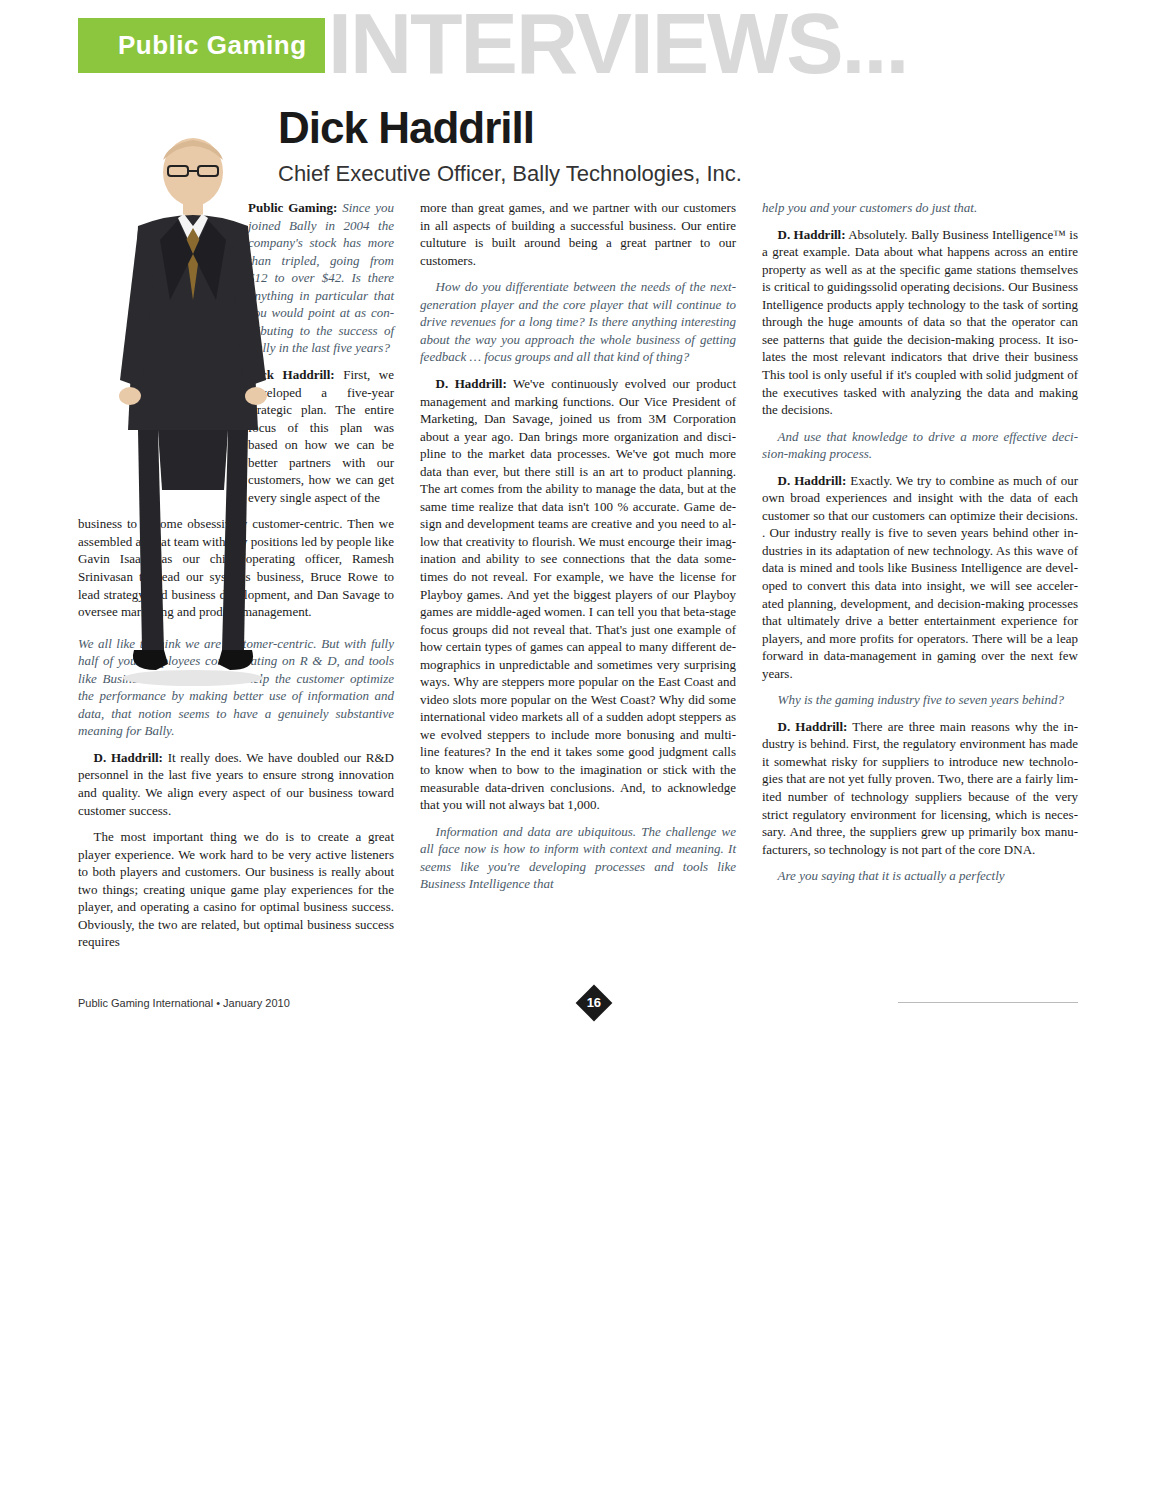INTERVIEWS...
Public Gaming
Dick Haddrill
Chief Executive Officer, Bally Technologies, Inc.
Public Gaming: Since you joined Bally in 2004 the company's stock has more than tripled, going from $12 to over $42. Is there anything in particular that you would point at as contributing to the success of Bally in the last five years?
Dick Haddrill: First, we developed a five-year strategic plan. The entire focus of this plan was based on how we can be better partners with our customers, how we can get every single aspect of the
business to become obsessively customer-centric. Then we assembled a great team with key positions led by people like Gavin Isaacs as our chief operating officer, Ramesh Srinivasan to head our systems business, Bruce Rowe to lead strategy and business development, and Dan Savage to oversee marketing and product management.
We all like to think we are customer-centric. But with fully half of your employees concentrating on R & D, and tools like Business Intelligence that help the customer optimize the performance by making better use of information and data, that notion seems to have a genuinely substantive meaning for Bally.
D. Haddrill: It really does. We have doubled our R&D personnel in the last five years to ensure strong innovation and quality. We align every aspect of our business toward customer success.
The most important thing we do is to create a great player experience. We work hard to be very active listeners to both players and customers. Our business is really about two things; creating unique game play experiences for the player, and operating a casino for optimal business success. Obviously, the two are related, but optimal business success requires
more than great games, and we partner with our customers in all aspects of building a successful business. Our entire cultuture is built around being a great partner to our customers.
How do you differentiate between the needs of the next-generation player and the core player that will continue to drive revenues for a long time? Is there anything interesting about the way you approach the whole business of getting feedback … focus groups and all that kind of thing?
D. Haddrill: We've continuously evolved our product management and marking functions. Our Vice President of Marketing, Dan Savage, joined us from 3M Corporation about a year ago. Dan brings more organization and discipline to the market data processes. We've got much more data than ever, but there still is an art to product planning. The art comes from the ability to manage the data, but at the same time realize that data isn't 100 % accurate. Game design and development teams are creative and you need to allow that creativity to flourish. We must encourge their imagination and ability to see connections that the data sometimes do not reveal. For example, we have the license for Playboy games. And yet the biggest players of our Playboy games are middle-aged women. I can tell you that beta-stage focus groups did not reveal that. That's just one example of how certain types of games can appeal to many different demographics in unpredictable and sometimes very surprising ways. Why are steppers more popular on the East Coast and video slots more popular on the West Coast? Why did some international video markets all of a sudden adopt steppers as we evolved steppers to include more bonusing and multi-line features? In the end it takes some good judgment calls to know when to bow to the imagination or stick with the measurable data-driven conclusions. And, to acknowledge that you will not always bat 1,000.
Information and data are ubiquitous. The challenge we all face now is how to inform with context and meaning. It seems like you're developing processes and tools like Business Intelligence that
help you and your customers do just that.
D. Haddrill: Absolutely. Bally Business Intelligence™ is a great example. Data about what happens across an entire property as well as at the specific game stations themselves is critical to guidingssolid operating decisions. Our Business Intelligence products apply technology to the task of sorting through the huge amounts of data so that the operator can see patterns that guide the decision-making process. It isolates the most relevant indicators that drive their business This tool is only useful if it's coupled with solid judgment of the executives tasked with analyzing the data and making the decisions.
And use that knowledge to drive a more effective decision-making process.
D. Haddrill: Exactly. We try to combine as much of our own broad experiences and insight with the data of each customer so that our customers can optimize their decisions. . Our industry really is five to seven years behind other industries in its adaptation of new technology. As this wave of data is mined and tools like Business Intelligence are developed to convert this data into insight, we will see accelerated planning, development, and decision-making processes that ultimately drive a better entertainment experience for players, and more profits for operators. There will be a leap forward in data-management in gaming over the next few years.
Why is the gaming industry five to seven years behind?
D. Haddrill: There are three main reasons why the industry is behind. First, the regulatory environment has made it somewhat risky for suppliers to introduce new technologies that are not yet fully proven. Two, there are a fairly limited number of technology suppliers because of the very strict regulatory environment for licensing, which is necessary. And three, the suppliers grew up primarily box manufacturers, so technology is not part of the core DNA.
Are you saying that it is actually a perfectly
Public Gaming International • January 2010
16